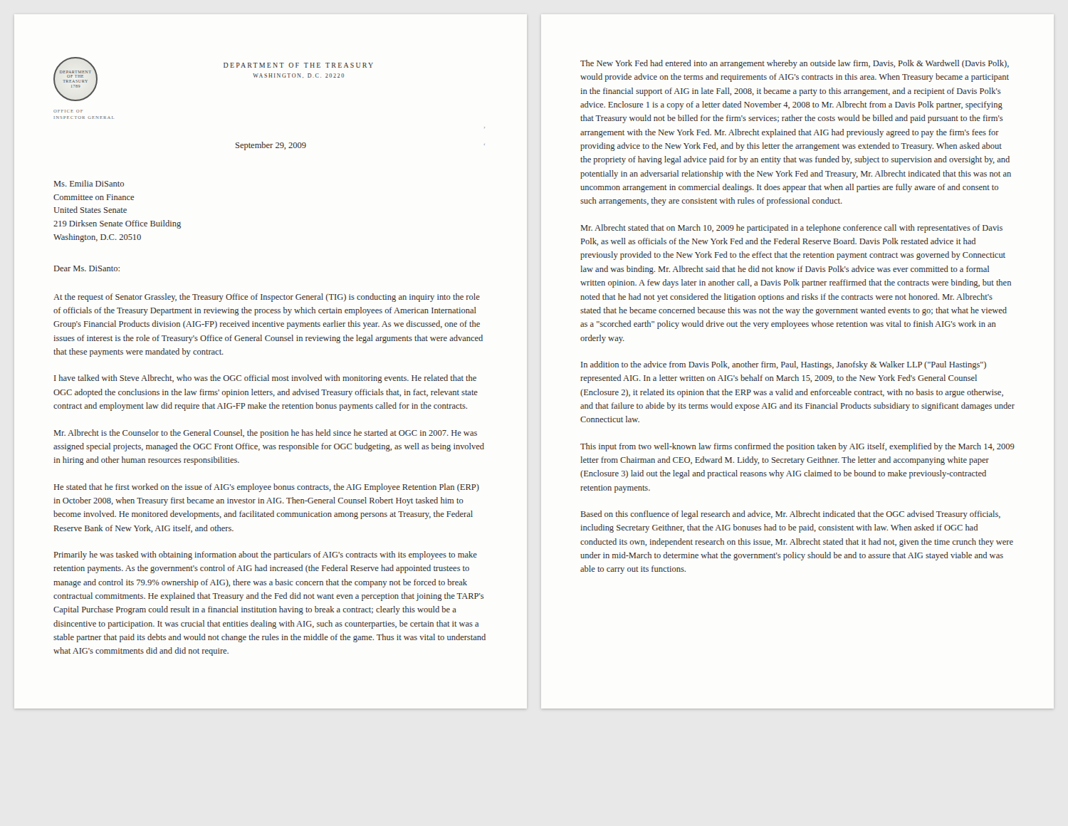DEPARTMENT
OF THE
TREASURY
1789
Department of the Treasury
Washington, D.C. 20220
Office of
Inspector General
September 29, 2009
’
‘
Ms. Emilia DiSanto
Committee on Finance
United States Senate
219 Dirksen Senate Office Building
Washington, D.C. 20510
Dear Ms. DiSanto:
At the request of Senator Grassley, the Treasury Office of Inspector General (TIG) is conducting an inquiry into the role of officials of the Treasury Department in reviewing the process by which certain employees of American International Group's Financial Products division (AIG-FP) received incentive payments earlier this year. As we discussed, one of the issues of interest is the role of Treasury's Office of General Counsel in reviewing the legal arguments that were advanced that these payments were mandated by contract.
I have talked with Steve Albrecht, who was the OGC official most involved with monitoring events. He related that the OGC adopted the conclusions in the law firms' opinion letters, and advised Treasury officials that, in fact, relevant state contract and employment law did require that AIG-FP make the retention bonus payments called for in the contracts.
Mr. Albrecht is the Counselor to the General Counsel, the position he has held since he started at OGC in 2007. He was assigned special projects, managed the OGC Front Office, was responsible for OGC budgeting, as well as being involved in hiring and other human resources responsibilities.
He stated that he first worked on the issue of AIG's employee bonus contracts, the AIG Employee Retention Plan (ERP) in October 2008, when Treasury first became an investor in AIG. Then-General Counsel Robert Hoyt tasked him to become involved. He monitored developments, and facilitated communication among persons at Treasury, the Federal Reserve Bank of New York, AIG itself, and others.
Primarily he was tasked with obtaining information about the particulars of AIG's contracts with its employees to make retention payments. As the government's control of AIG had increased (the Federal Reserve had appointed trustees to manage and control its 79.9% ownership of AIG), there was a basic concern that the company not be forced to break contractual commitments. He explained that Treasury and the Fed did not want even a perception that joining the TARP's Capital Purchase Program could result in a financial institution having to break a contract; clearly this would be a disincentive to participation. It was crucial that entities dealing with AIG, such as counterparties, be certain that it was a stable partner that paid its debts and would not change the rules in the middle of the game. Thus it was vital to understand what AIG's commitments did and did not require.
The New York Fed had entered into an arrangement whereby an outside law firm, Davis, Polk & Wardwell (Davis Polk), would provide advice on the terms and requirements of AIG's contracts in this area. When Treasury became a participant in the financial support of AIG in late Fall, 2008, it became a party to this arrangement, and a recipient of Davis Polk's advice. Enclosure 1 is a copy of a letter dated November 4, 2008 to Mr. Albrecht from a Davis Polk partner, specifying that Treasury would not be billed for the firm's services; rather the costs would be billed and paid pursuant to the firm's arrangement with the New York Fed. Mr. Albrecht explained that AIG had previously agreed to pay the firm's fees for providing advice to the New York Fed, and by this letter the arrangement was extended to Treasury. When asked about the propriety of having legal advice paid for by an entity that was funded by, subject to supervision and oversight by, and potentially in an adversarial relationship with the New York Fed and Treasury, Mr. Albrecht indicated that this was not an uncommon arrangement in commercial dealings. It does appear that when all parties are fully aware of and consent to such arrangements, they are consistent with rules of professional conduct.
Mr. Albrecht stated that on March 10, 2009 he participated in a telephone conference call with representatives of Davis Polk, as well as officials of the New York Fed and the Federal Reserve Board. Davis Polk restated advice it had previously provided to the New York Fed to the effect that the retention payment contract was governed by Connecticut law and was binding. Mr. Albrecht said that he did not know if Davis Polk's advice was ever committed to a formal written opinion. A few days later in another call, a Davis Polk partner reaffirmed that the contracts were binding, but then noted that he had not yet considered the litigation options and risks if the contracts were not honored. Mr. Albrecht's stated that he became concerned because this was not the way the government wanted events to go; that what he viewed as a "scorched earth" policy would drive out the very employees whose retention was vital to finish AIG's work in an orderly way.
In addition to the advice from Davis Polk, another firm, Paul, Hastings, Janofsky & Walker LLP ("Paul Hastings") represented AIG. In a letter written on AIG's behalf on March 15, 2009, to the New York Fed's General Counsel (Enclosure 2), it related its opinion that the ERP was a valid and enforceable contract, with no basis to argue otherwise, and that failure to abide by its terms would expose AIG and its Financial Products subsidiary to significant damages under Connecticut law.
This input from two well-known law firms confirmed the position taken by AIG itself, exemplified by the March 14, 2009 letter from Chairman and CEO, Edward M. Liddy, to Secretary Geithner. The letter and accompanying white paper (Enclosure 3) laid out the legal and practical reasons why AIG claimed to be bound to make previously-contracted retention payments.
Based on this confluence of legal research and advice, Mr. Albrecht indicated that the OGC advised Treasury officials, including Secretary Geithner, that the AIG bonuses had to be paid, consistent with law. When asked if OGC had conducted its own, independent research on this issue, Mr. Albrecht stated that it had not, given the time crunch they were under in mid-March to determine what the government's policy should be and to assure that AIG stayed viable and was able to carry out its functions.